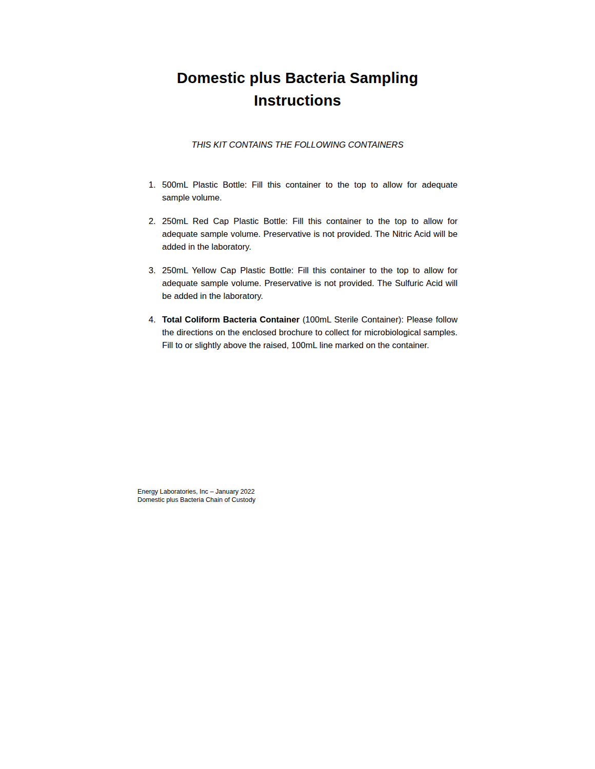Domestic plus Bacteria Sampling Instructions
THIS KIT CONTAINS THE FOLLOWING CONTAINERS
500mL Plastic Bottle: Fill this container to the top to allow for adequate sample volume.
250mL Red Cap Plastic Bottle: Fill this container to the top to allow for adequate sample volume. Preservative is not provided. The Nitric Acid will be added in the laboratory.
250mL Yellow Cap Plastic Bottle: Fill this container to the top to allow for adequate sample volume. Preservative is not provided. The Sulfuric Acid will be added in the laboratory.
Total Coliform Bacteria Container (100mL Sterile Container): Please follow the directions on the enclosed brochure to collect for microbiological samples. Fill to or slightly above the raised, 100mL line marked on the container.
Energy Laboratories, Inc – January 2022
Domestic plus Bacteria Chain of Custody